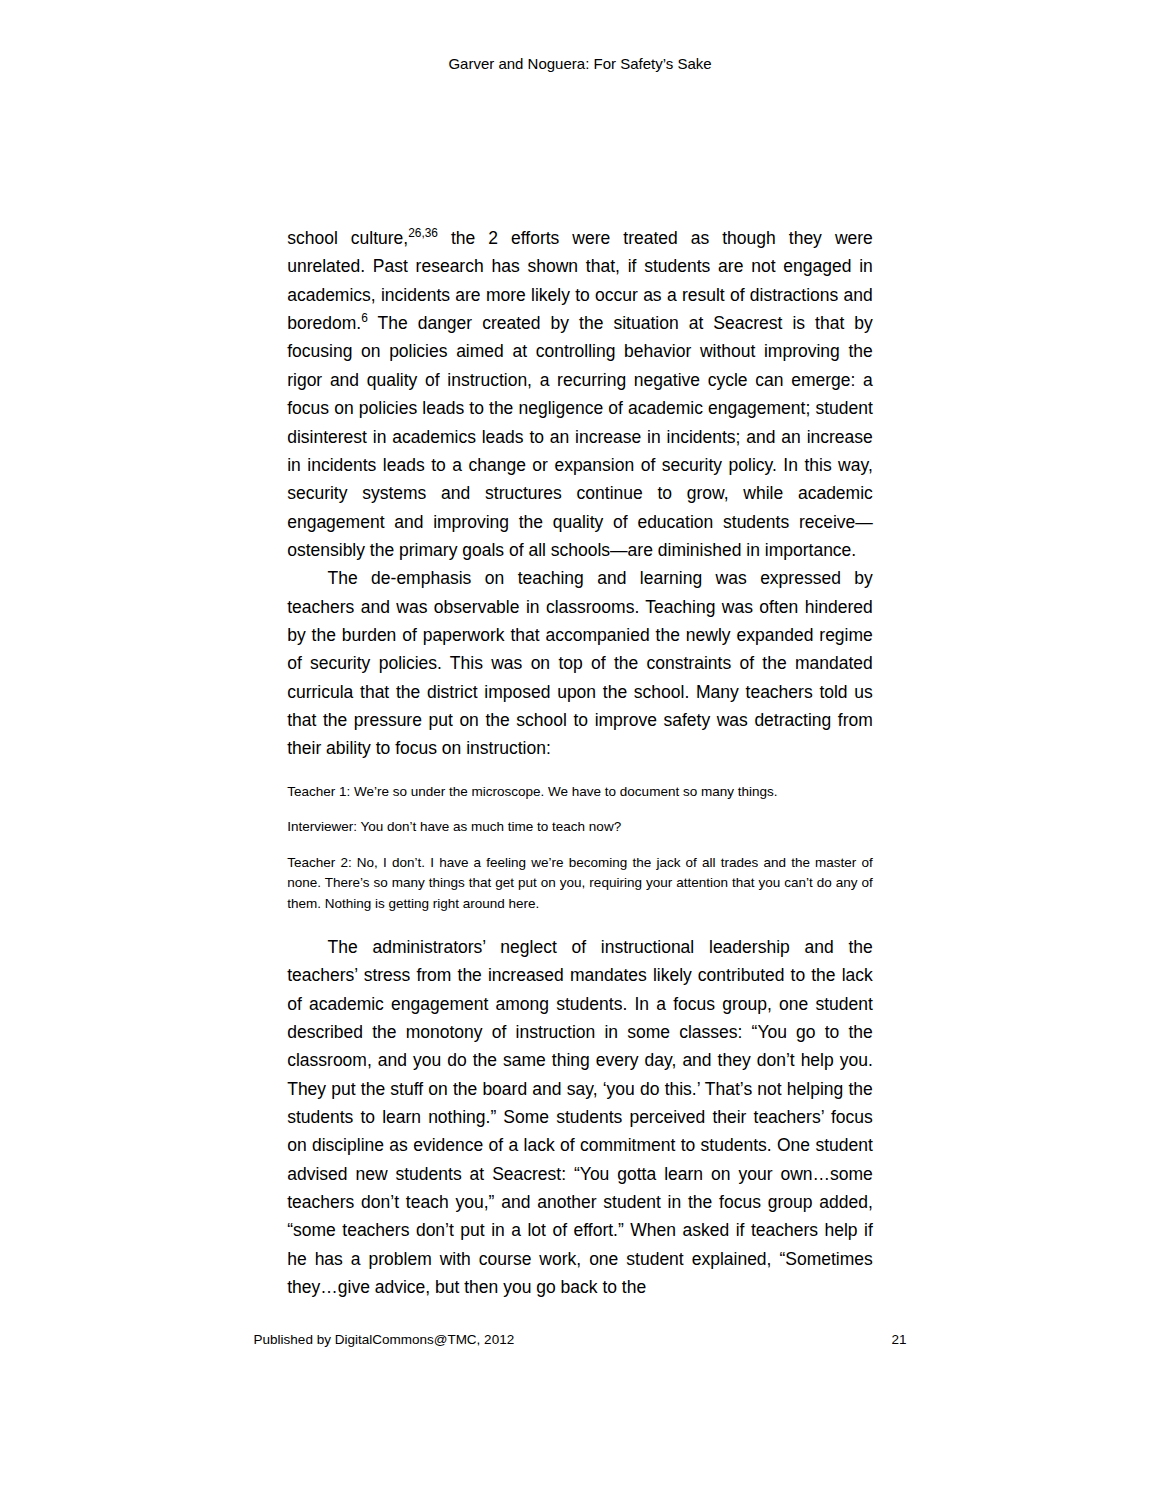Garver and Noguera: For Safety’s Sake
school culture,26,36 the 2 efforts were treated as though they were unrelated. Past research has shown that, if students are not engaged in academics, incidents are more likely to occur as a result of distractions and boredom.6 The danger created by the situation at Seacrest is that by focusing on policies aimed at controlling behavior without improving the rigor and quality of instruction, a recurring negative cycle can emerge: a focus on policies leads to the negligence of academic engagement; student disinterest in academics leads to an increase in incidents; and an increase in incidents leads to a change or expansion of security policy. In this way, security systems and structures continue to grow, while academic engagement and improving the quality of education students receive—ostensibly the primary goals of all schools—are diminished in importance.
The de-emphasis on teaching and learning was expressed by teachers and was observable in classrooms. Teaching was often hindered by the burden of paperwork that accompanied the newly expanded regime of security policies. This was on top of the constraints of the mandated curricula that the district imposed upon the school. Many teachers told us that the pressure put on the school to improve safety was detracting from their ability to focus on instruction:
Teacher 1: We’re so under the microscope. We have to document so many things.
Interviewer: You don’t have as much time to teach now?
Teacher 2: No, I don’t. I have a feeling we’re becoming the jack of all trades and the master of none. There’s so many things that get put on you, requiring your attention that you can’t do any of them. Nothing is getting right around here.
The administrators’ neglect of instructional leadership and the teachers’ stress from the increased mandates likely contributed to the lack of academic engagement among students. In a focus group, one student described the monotony of instruction in some classes: “You go to the classroom, and you do the same thing every day, and they don’t help you. They put the stuff on the board and say, ‘you do this.’ That’s not helping the students to learn nothing.” Some students perceived their teachers’ focus on discipline as evidence of a lack of commitment to students. One student advised new students at Seacrest: “You gotta learn on your own…some teachers don’t teach you,” and another student in the focus group added, “some teachers don’t put in a lot of effort.” When asked if teachers help if he has a problem with course work, one student explained, “Sometimes they…give advice, but then you go back to the
Published by DigitalCommons@TMC, 2012
21